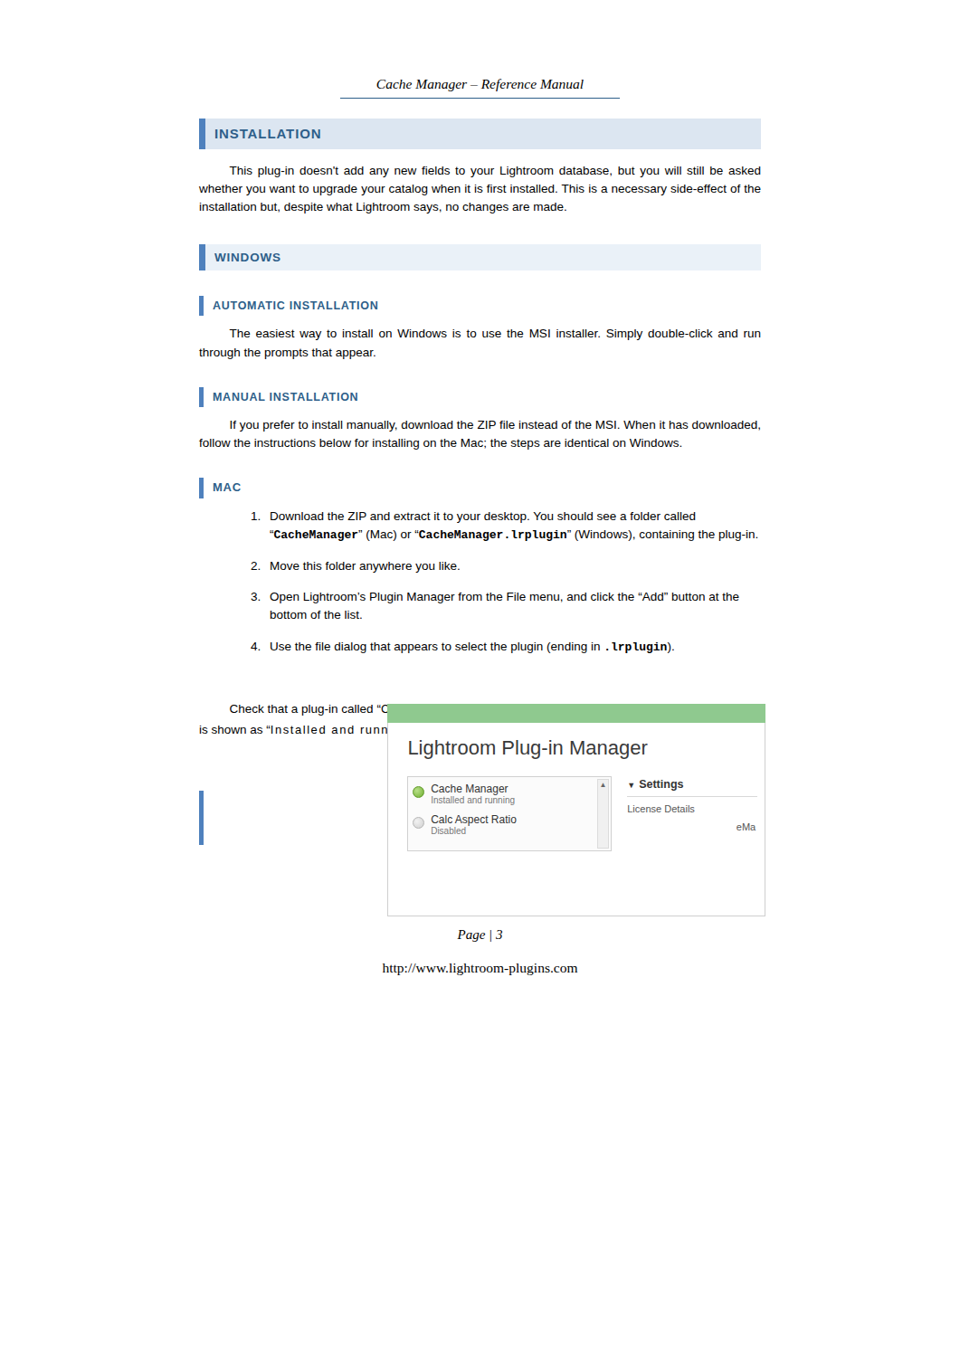Cache Manager – Reference Manual
Installation
This plug-in doesn't add any new fields to your Lightroom database, but you will still be asked whether you want to upgrade your catalog when it is first installed. This is a necessary side-effect of the installation but, despite what Lightroom says, no changes are made.
Windows
Automatic Installation
The easiest way to install on Windows is to use the MSI installer. Simply double-click and run through the prompts that appear.
Manual Installation
If you prefer to install manually, download the ZIP file instead of the MSI. When it has downloaded, follow the instructions below for installing on the Mac; the steps are identical on Windows.
Mac
Download the ZIP and extract it to your desktop. You should see a folder called “CacheManager” (Mac) or “CacheManager.lrplugin” (Windows), containing the plug-in.
Move this folder anywhere you like.
Open Lightroom’s Plugin Manager from the File menu, and click the “Add” button at the bottom of the list.
Use the file dialog that appears to select the plugin (ending in .lrplugin).
Check that a plug-in called “Cache Manager” is shown as “Installed and running”.
Lightroom Plug-in Manager
▲
Cache Manager
Installed and running
Calc Aspect Ratio
Disabled
▼Settings
License Details
eMa
Page | 3
http://www.lightroom-plugins.com